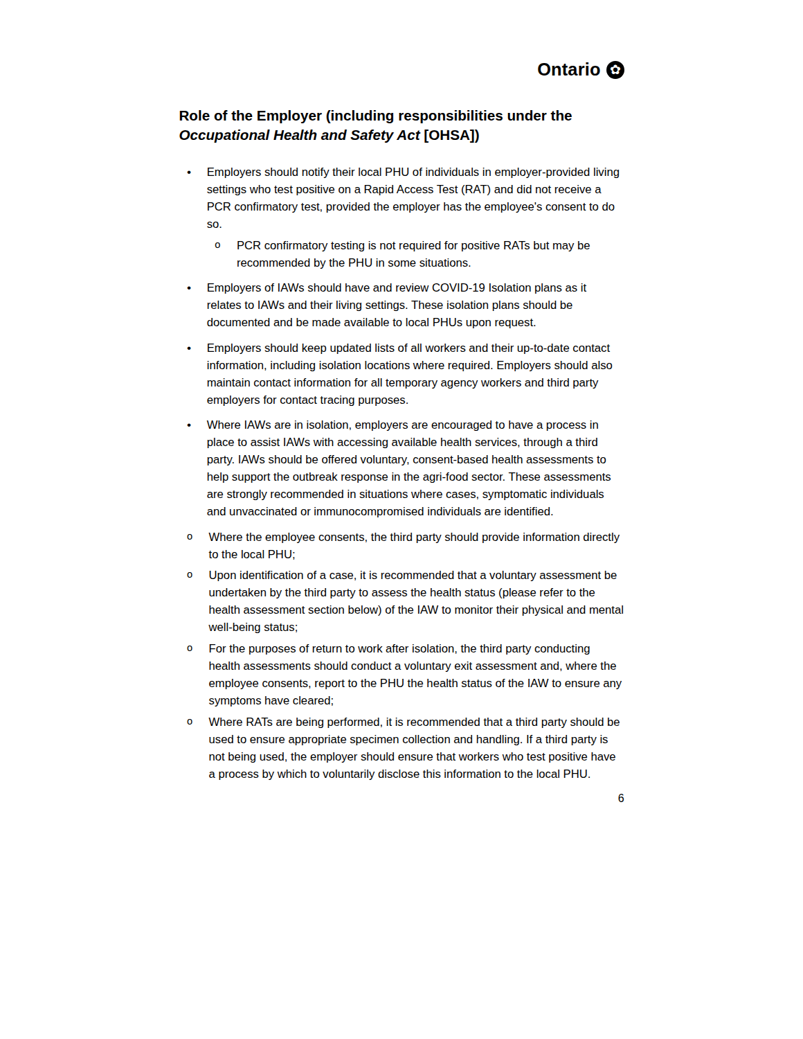Ontario✿
Role of the Employer (including responsibilities under the Occupational Health and Safety Act [OHSA])
Employers should notify their local PHU of individuals in employer-provided living settings who test positive on a Rapid Access Test (RAT) and did not receive a PCR confirmatory test, provided the employer has the employee's consent to do so.
PCR confirmatory testing is not required for positive RATs but may be recommended by the PHU in some situations.
Employers of IAWs should have and review COVID-19 Isolation plans as it relates to IAWs and their living settings. These isolation plans should be documented and be made available to local PHUs upon request.
Employers should keep updated lists of all workers and their up-to-date contact information, including isolation locations where required. Employers should also maintain contact information for all temporary agency workers and third party employers for contact tracing purposes.
Where IAWs are in isolation, employers are encouraged to have a process in place to assist IAWs with accessing available health services, through a third party. IAWs should be offered voluntary, consent-based health assessments to help support the outbreak response in the agri-food sector. These assessments are strongly recommended in situations where cases, symptomatic individuals and unvaccinated or immunocompromised individuals are identified.
Where the employee consents, the third party should provide information directly to the local PHU;
Upon identification of a case, it is recommended that a voluntary assessment be undertaken by the third party to assess the health status (please refer to the health assessment section below) of the IAW to monitor their physical and mental well-being status;
For the purposes of return to work after isolation, the third party conducting health assessments should conduct a voluntary exit assessment and, where the employee consents, report to the PHU the health status of the IAW to ensure any symptoms have cleared;
Where RATs are being performed, it is recommended that a third party should be used to ensure appropriate specimen collection and handling. If a third party is not being used, the employer should ensure that workers who test positive have a process by which to voluntarily disclose this information to the local PHU.
6